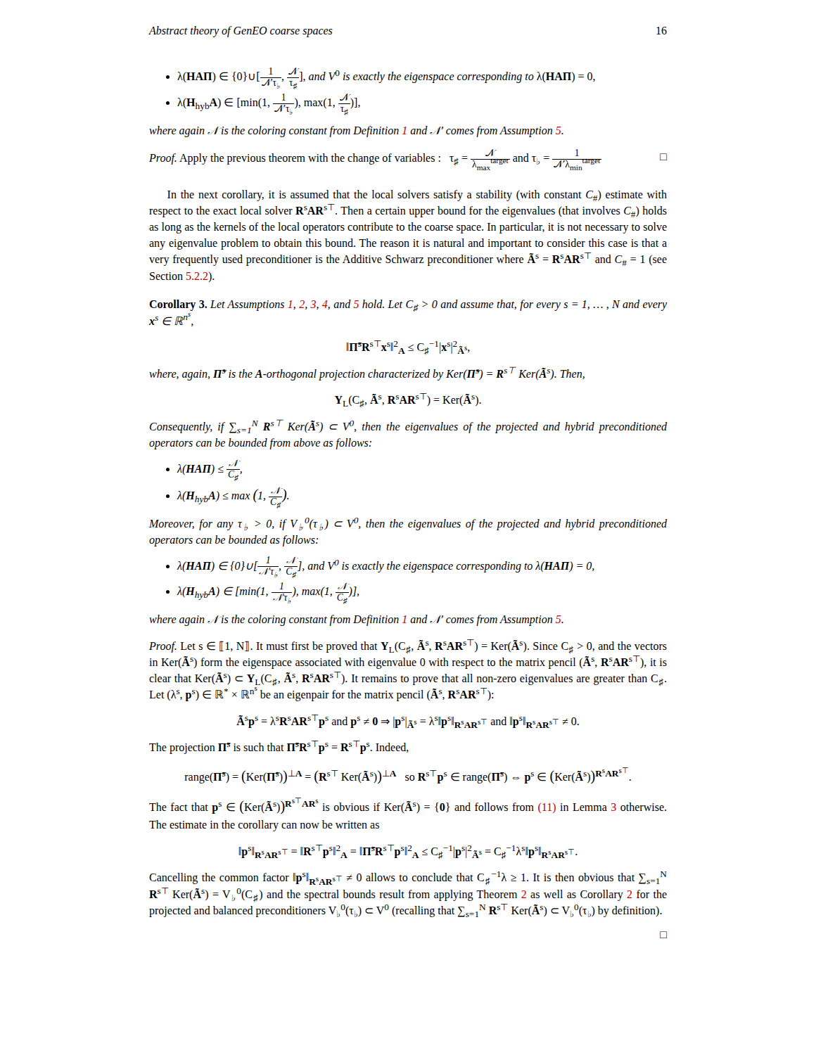Abstract theory of GenEO coarse spaces 16
λ(HAΠ) ∈ {0}∪[1 𝒩′τ♭, 𝒩τ♯], and V0 is exactly the eigenspace corresponding to λ(HAΠ) = 0,
λ(HhybA) ∈ [min(1, 1 𝒩′τ♭), max(1, 𝒩τ♯)],
where again 𝒩 is the coloring constant from Definition 1 and 𝒩′ comes from Assumption 5.
Proof. Apply the previous theorem with the change of variables : τ♯ = 𝒩λmaxtarget and τ♭ = 1 𝒩′λmintarget □
In the next corollary, it is assumed that the local solvers satisfy a stability (with constant C#) estimate with respect to the exact local solver RsARs⊤. Then a certain upper bound for the eigenvalues (that involves C#) holds as long as the kernels of the local operators contribute to the coarse space. In particular, it is not necessary to solve any eigenvalue problem to obtain this bound. The reason it is natural and important to consider this case is that a very frequently used preconditioner is the Additive Schwarz preconditioner where Ãs = RsARs⊤ and C# = 1 (see Section 5.2.2).
Corollary 3. Let Assumptions 1, 2, 3, 4, and 5 hold. Let C♯ > 0 and assume that, for every s = 1, … , N and every xs ∈ ℝns,
‖Π̃sRs⊤xs‖2A ≤ C♯−1|xs|2Ãs,
where, again, Π̃s is the A-orthogonal projection characterized by Ker(Π̃s) = Rs⊤ Ker(Ãs). Then,
YL(C♯, Ãs, RsARs⊤) = Ker(Ãs).
Consequently, if ∑s=1N Rs⊤ Ker(Ãs) ⊂ V0, then the eigenvalues of the projected and hybrid preconditioned operators can be bounded from above as follows:
λ(HAΠ) ≤ 𝒩C♯,
λ(HhybA) ≤ max (1, 𝒩C♯).
Moreover, for any τ♭ > 0, if V♭0(τ♭) ⊂ V0, then the eigenvalues of the projected and hybrid preconditioned operators can be bounded as follows:
λ(HAΠ) ∈ {0}∪[1 𝒩′τ♭, 𝒩C♯], and V0 is exactly the eigenspace corresponding to λ(HAΠ) = 0,
λ(HhybA) ∈ [min(1, 1 𝒩′τ♭), max(1, 𝒩C♯)],
where again 𝒩 is the coloring constant from Definition 1 and 𝒩′ comes from Assumption 5.
Proof. Let s ∈ ⟦1, N⟧. It must first be proved that YL(C♯, Ãs, RsARs⊤) = Ker(Ãs). Since C♯ > 0, and the vectors in Ker(Ãs) form the eigenspace associated with eigenvalue 0 with respect to the matrix pencil (Ãs, RsARs⊤), it is clear that Ker(Ãs) ⊂ YL(C♯, Ãs, RsARs⊤). It remains to prove that all non-zero eigenvalues are greater than C♯. Let (λs, ps) ∈ ℝ* × ℝns be an eigenpair for the matrix pencil (Ãs, RsARs⊤):
Ãsps = λsRsARs⊤ps and ps ≠ 0 ⇒ |ps|Ãs = λs‖ps‖RsARs⊤ and ‖ps‖RsARs⊤ ≠ 0.
The projection Π̃s is such that Π̃sRs⊤ps = Rs⊤ps. Indeed,
range(Π̃s) = (Ker(Π̃s))⊥A = (Rs⊤ Ker(Ãs))⊥A so Rs⊤ps ∈ range(Π̃s) ⇔ ps ∈ (Ker(Ãs))RsARs⊤.
The fact that ps ∈ (Ker(Ãs))Rs⊤ARs is obvious if Ker(Ãs) = {0} and follows from (11) in Lemma 3 otherwise. The estimate in the corollary can now be written as
‖ps‖RsARs⊤ = ‖Rs⊤ps‖2A = ‖Π̃sRs⊤ps‖2A ≤ C♯−1|ps|2Ãs = C♯−1λs‖ps‖RsARs⊤.
Cancelling the common factor ‖ps‖RsARs⊤ ≠ 0 allows to conclude that C♯−1λ ≥ 1. It is then obvious that ∑s=1N Rs⊤ Ker(Ãs) = V♭0(C♯) and the spectral bounds result from applying Theorem 2 as well as Corollary 2 for the projected and balanced preconditioners V♭0(τ♭) ⊂ V0 (recalling that ∑s=1N Rs⊤ Ker(Ãs) ⊂ V♭0(τ♭) by definition).
□